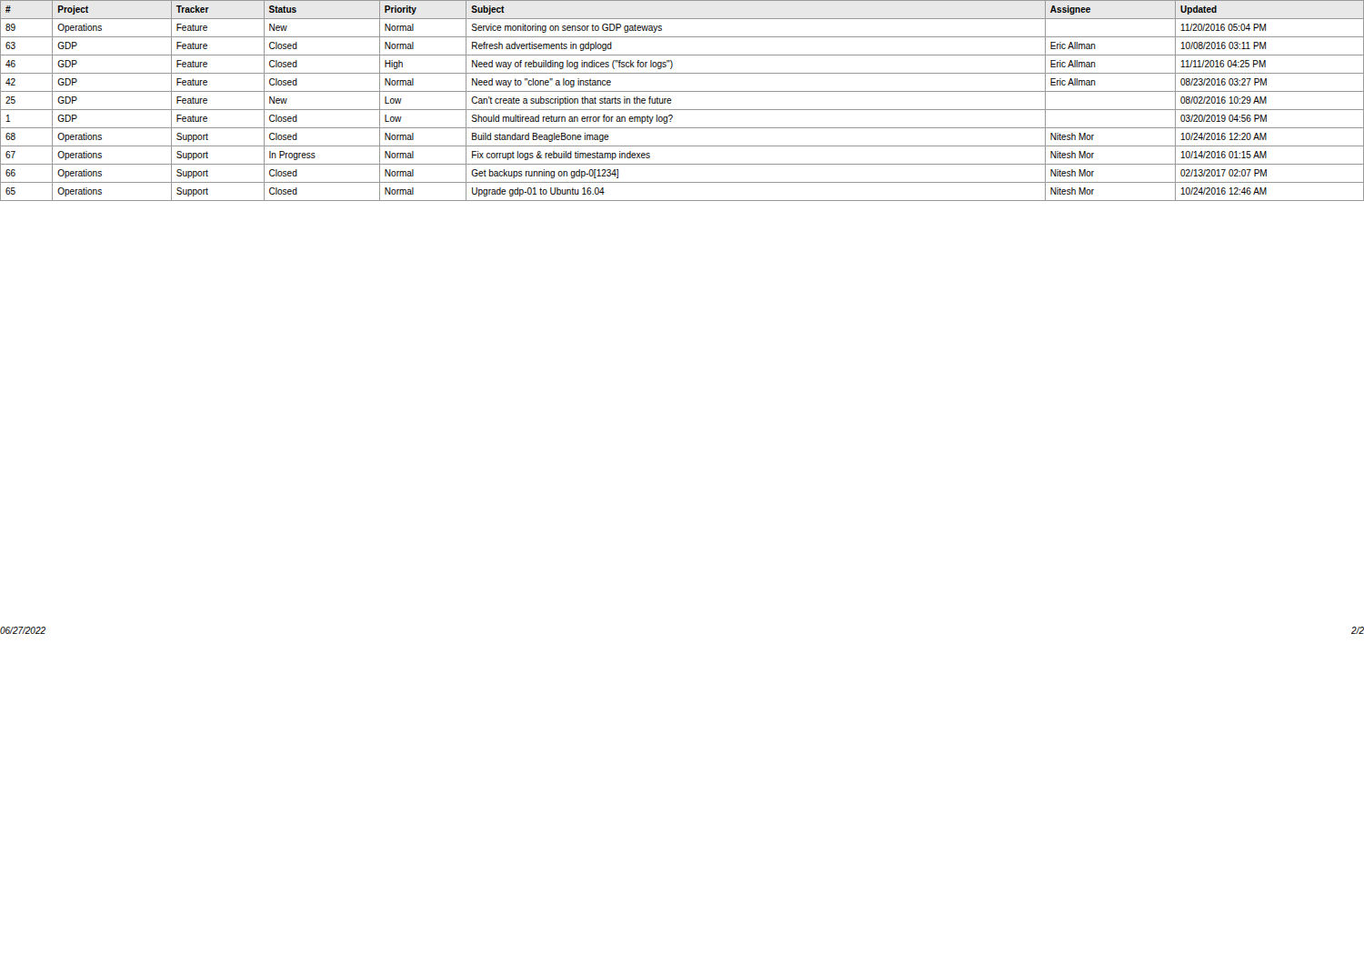| # | Project | Tracker | Status | Priority | Subject | Assignee | Updated |
| --- | --- | --- | --- | --- | --- | --- | --- |
| 89 | Operations | Feature | New | Normal | Service monitoring on sensor to GDP gateways | | 11/20/2016 05:04 PM |
| 63 | GDP | Feature | Closed | Normal | Refresh advertisements in gdplogd | Eric Allman | 10/08/2016 03:11 PM |
| 46 | GDP | Feature | Closed | High | Need way of rebuilding log indices ("fsck for logs") | Eric Allman | 11/11/2016 04:25 PM |
| 42 | GDP | Feature | Closed | Normal | Need way to "clone" a log instance | Eric Allman | 08/23/2016 03:27 PM |
| 25 | GDP | Feature | New | Low | Can't create a subscription that starts in the future | | 08/02/2016 10:29 AM |
| 1 | GDP | Feature | Closed | Low | Should multiread return an error for an empty log? | | 03/20/2019 04:56 PM |
| 68 | Operations | Support | Closed | Normal | Build standard BeagleBone image | Nitesh Mor | 10/24/2016 12:20 AM |
| 67 | Operations | Support | In Progress | Normal | Fix corrupt logs & rebuild timestamp indexes | Nitesh Mor | 10/14/2016 01:15 AM |
| 66 | Operations | Support | Closed | Normal | Get backups running on gdp-0[1234] | Nitesh Mor | 02/13/2017 02:07 PM |
| 65 | Operations | Support | Closed | Normal | Upgrade gdp-01 to Ubuntu 16.04 | Nitesh Mor | 10/24/2016 12:46 AM |
06/27/2022 2/2